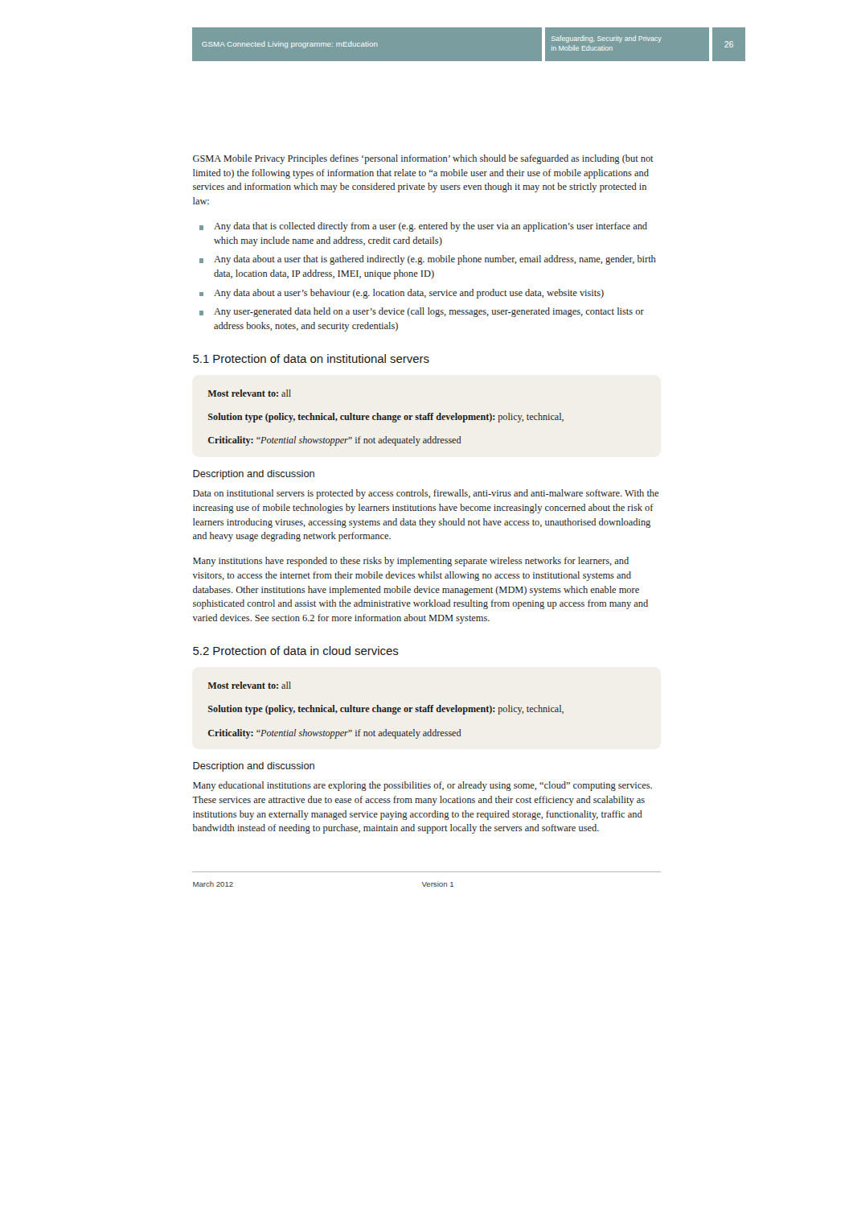GSMA Connected Living programme: mEducation
Safeguarding, Security and Privacy in Mobile Education
26
GSMA Mobile Privacy Principles defines ‘personal information’ which should be safeguarded as including (but not limited to) the following types of information that relate to “a mobile user and their use of mobile applications and services and information which may be considered private by users even though it may not be strictly protected in law:
Any data that is collected directly from a user (e.g. entered by the user via an application’s user interface and which may include name and address, credit card details)
Any data about a user that is gathered indirectly (e.g. mobile phone number, email address, name, gender, birth data, location data, IP address, IMEI, unique phone ID)
Any data about a user’s behaviour (e.g. location data, service and product use data, website visits)
Any user-generated data held on a user’s device (call logs, messages, user-generated images, contact lists or address books, notes, and security credentials)
5.1 Protection of data on institutional servers
Most relevant to: all
Solution type (policy, technical, culture change or staff development): policy, technical,
Criticality: “Potential showstopper” if not adequately addressed
Description and discussion
Data on institutional servers is protected by access controls, firewalls, anti-virus and anti-malware software. With the increasing use of mobile technologies by learners institutions have become increasingly concerned about the risk of learners introducing viruses, accessing systems and data they should not have access to, unauthorised downloading and heavy usage degrading network performance.
Many institutions have responded to these risks by implementing separate wireless networks for learners, and visitors, to access the internet from their mobile devices whilst allowing no access to institutional systems and databases. Other institutions have implemented mobile device management (MDM) systems which enable more sophisticated control and assist with the administrative workload resulting from opening up access from many and varied devices. See section 6.2 for more information about MDM systems.
5.2 Protection of data in cloud services
Most relevant to: all
Solution type (policy, technical, culture change or staff development): policy, technical,
Criticality: “Potential showstopper” if not adequately addressed
Description and discussion
Many educational institutions are exploring the possibilities of, or already using some, “cloud” computing services. These services are attractive due to ease of access from many locations and their cost efficiency and scalability as institutions buy an externally managed service paying according to the required storage, functionality, traffic and bandwidth instead of needing to purchase, maintain and support locally the servers and software used.
March 2012
Version 1